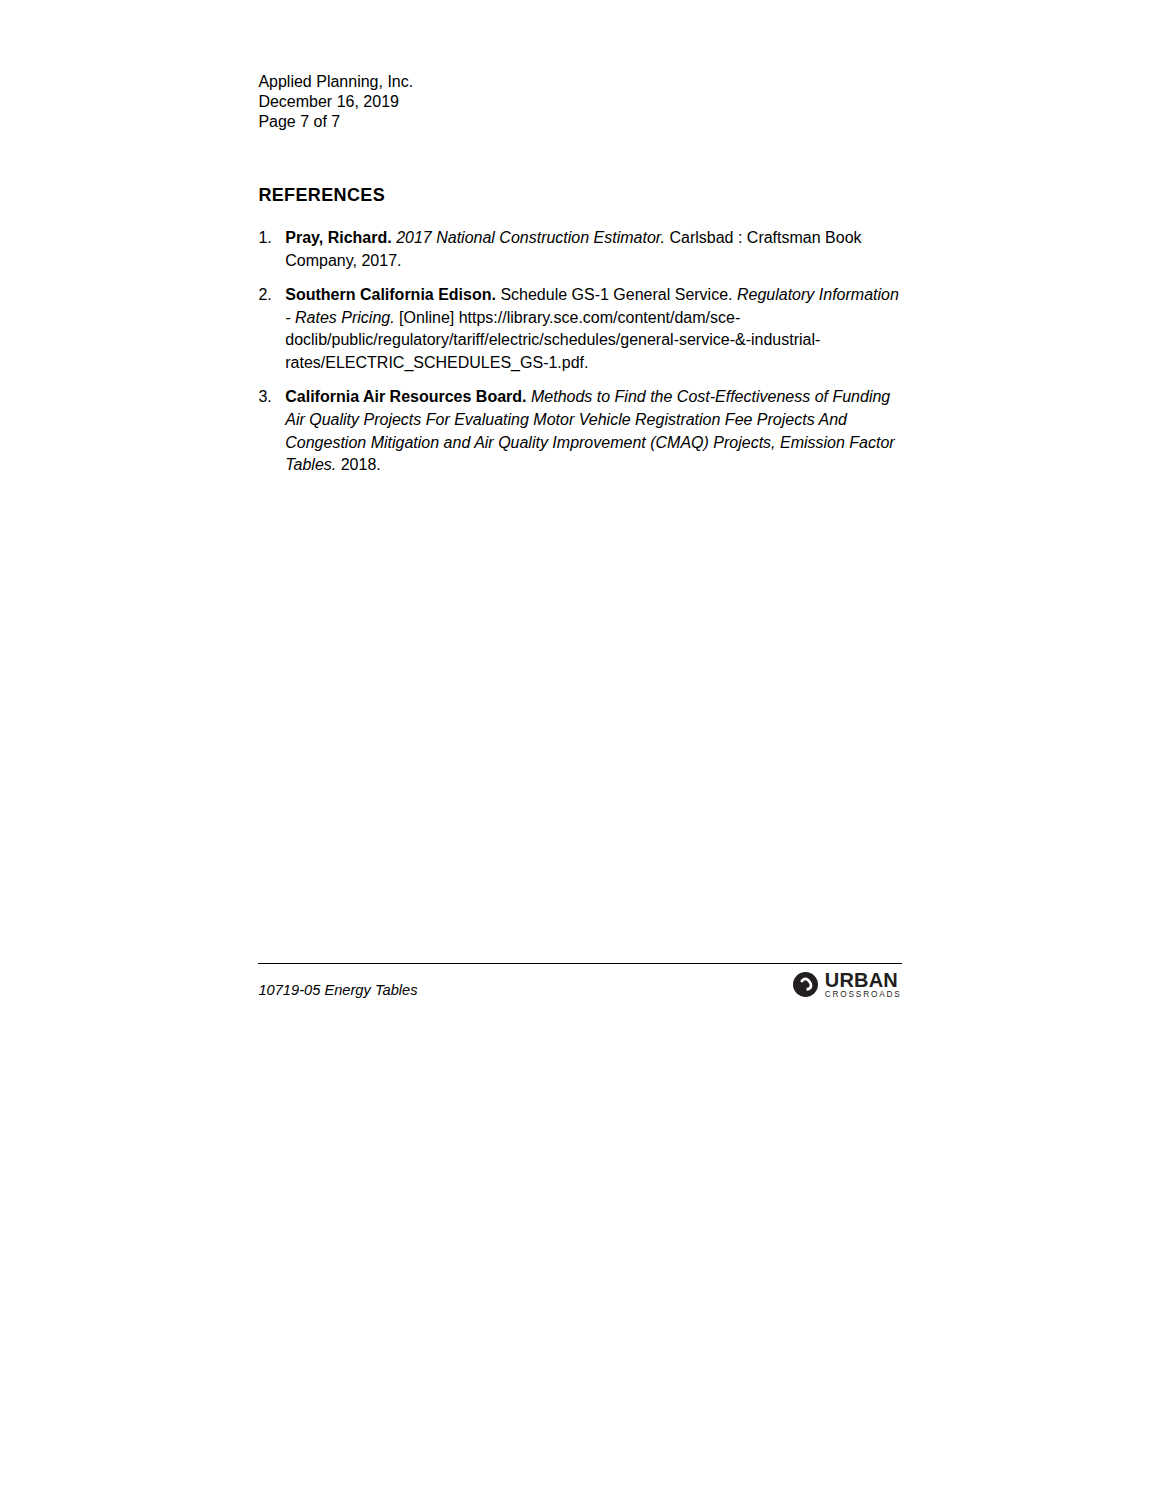Applied Planning, Inc.
December 16, 2019
Page 7 of 7
REFERENCES
1. Pray, Richard. 2017 National Construction Estimator. Carlsbad : Craftsman Book Company, 2017.
2. Southern California Edison. Schedule GS-1 General Service. Regulatory Information - Rates Pricing. [Online] https://library.sce.com/content/dam/sce-doclib/public/regulatory/tariff/electric/schedules/general-service-&-industrial-rates/ELECTRIC_SCHEDULES_GS-1.pdf.
3. California Air Resources Board. Methods to Find the Cost-Effectiveness of Funding Air Quality Projects For Evaluating Motor Vehicle Registration Fee Projects And Congestion Mitigation and Air Quality Improvement (CMAQ) Projects, Emission Factor Tables. 2018.
10719-05 Energy Tables
URBAN
CROSSROADS